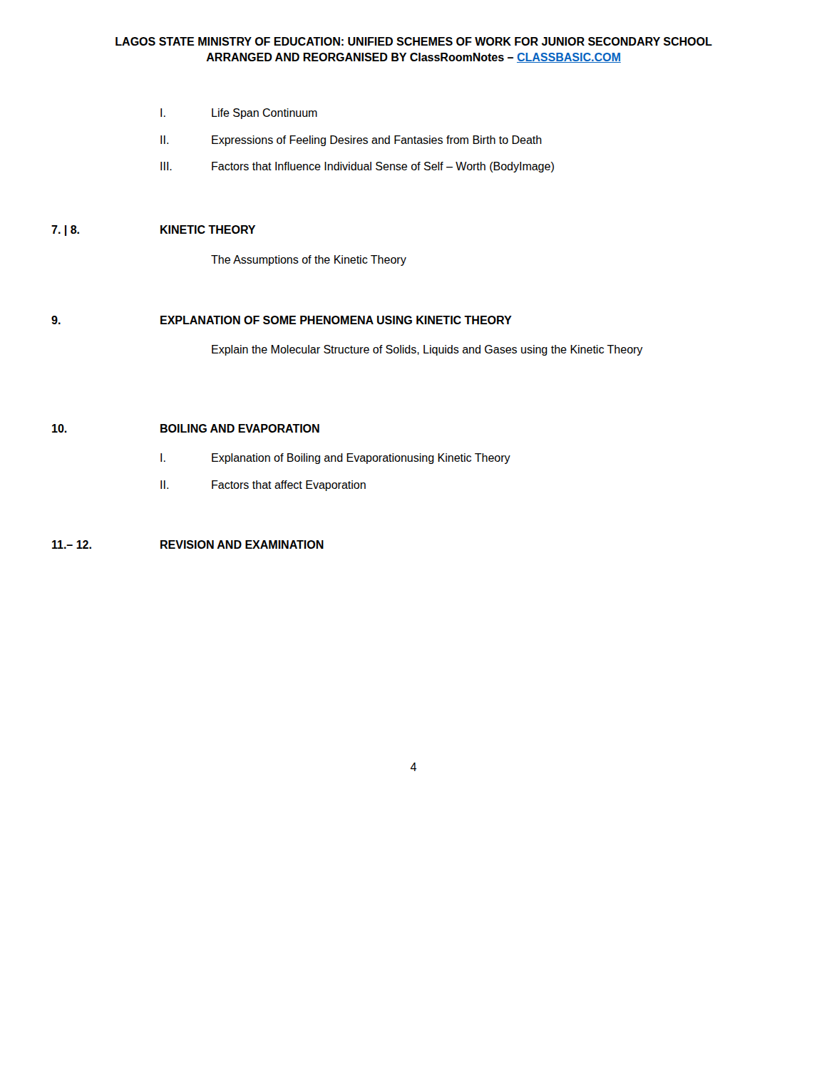LAGOS STATE MINISTRY OF EDUCATION: UNIFIED SCHEMES OF WORK FOR JUNIOR SECONDARY SCHOOL
ARRANGED AND REORGANISED BY ClassRoomNotes – CLASSBASIC.COM
I. Life Span Continuum
II. Expressions of Feeling Desires and Fantasies from Birth to Death
III. Factors that Influence Individual Sense of Self – Worth (BodyImage)
7. | 8. KINETIC THEORY
The Assumptions of the Kinetic Theory
9. EXPLANATION OF SOME PHENOMENA USING KINETIC THEORY
Explain the Molecular Structure of Solids, Liquids and Gases using the Kinetic Theory
10. BOILING AND EVAPORATION
I. Explanation of Boiling and Evaporationusing Kinetic Theory
II. Factors that affect Evaporation
11.– 12. REVISION AND EXAMINATION
4